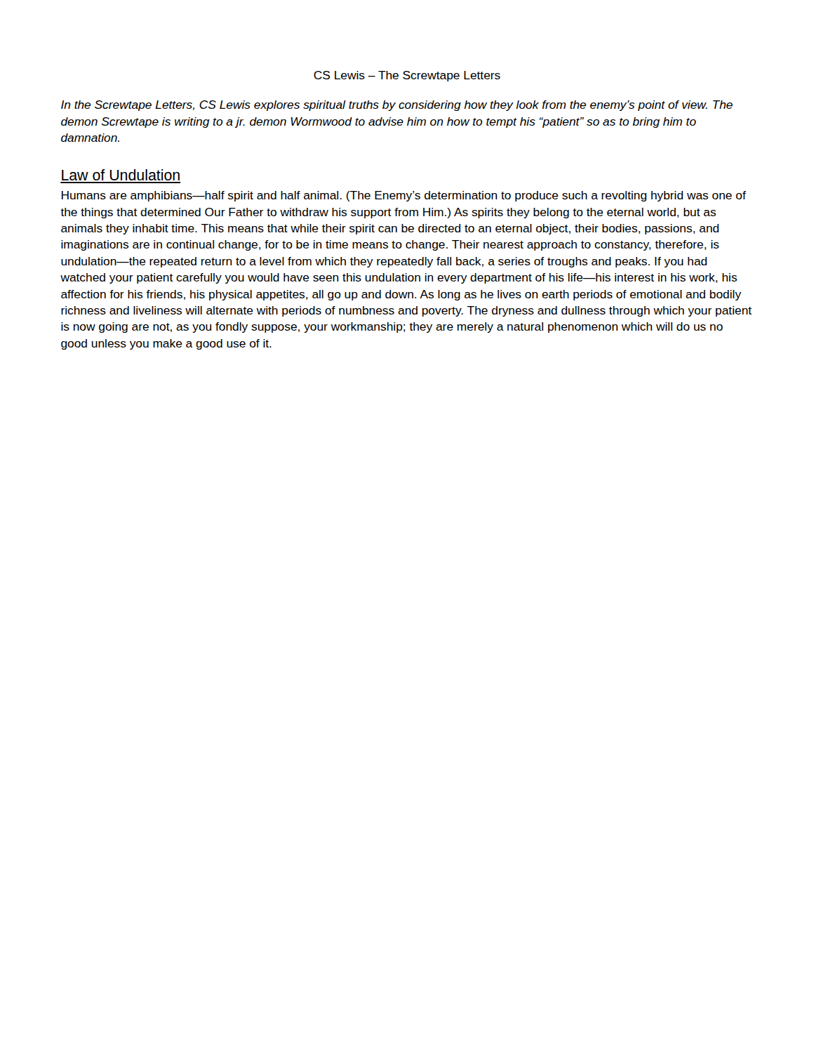CS Lewis – The Screwtape Letters
In the Screwtape Letters, CS Lewis explores spiritual truths by considering how they look from the enemy’s point of view. The demon Screwtape is writing to a jr. demon Wormwood to advise him on how to tempt his “patient” so as to bring him to damnation.
Law of Undulation
Humans are amphibians—half spirit and half animal. (The Enemy’s determination to produce such a revolting hybrid was one of the things that determined Our Father to withdraw his support from Him.) As spirits they belong to the eternal world, but as animals they inhabit time. This means that while their spirit can be directed to an eternal object, their bodies, passions, and imaginations are in continual change, for to be in time means to change. Their nearest approach to constancy, therefore, is undulation—the repeated return to a level from which they repeatedly fall back, a series of troughs and peaks. If you had watched your patient carefully you would have seen this undulation in every department of his life—his interest in his work, his affection for his friends, his physical appetites, all go up and down. As long as he lives on earth periods of emotional and bodily richness and liveliness will alternate with periods of numbness and poverty. The dryness and dullness through which your patient is now going are not, as you fondly suppose, your workmanship; they are merely a natural phenomenon which will do us no good unless you make a good use of it.